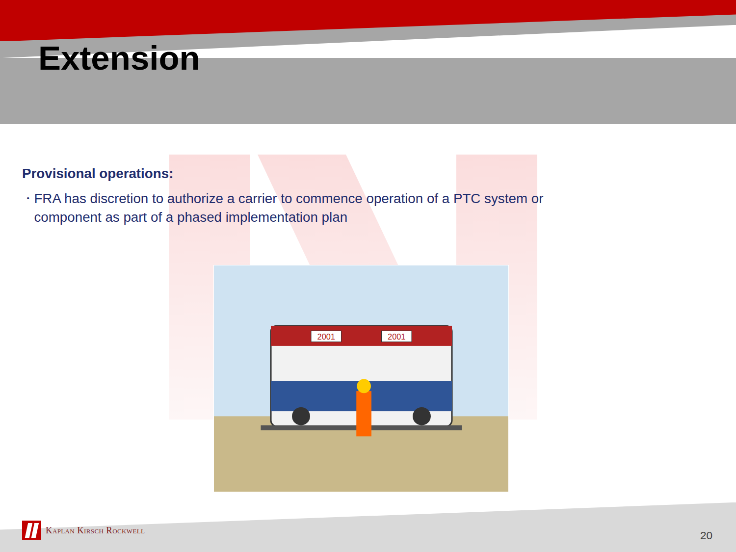Extension
Provisional operations:
•
FRA has discretion to authorize a carrier to commence operation of a PTC system or component as part of a phased implementation plan
Kaplan Kirsch Rockwell
20